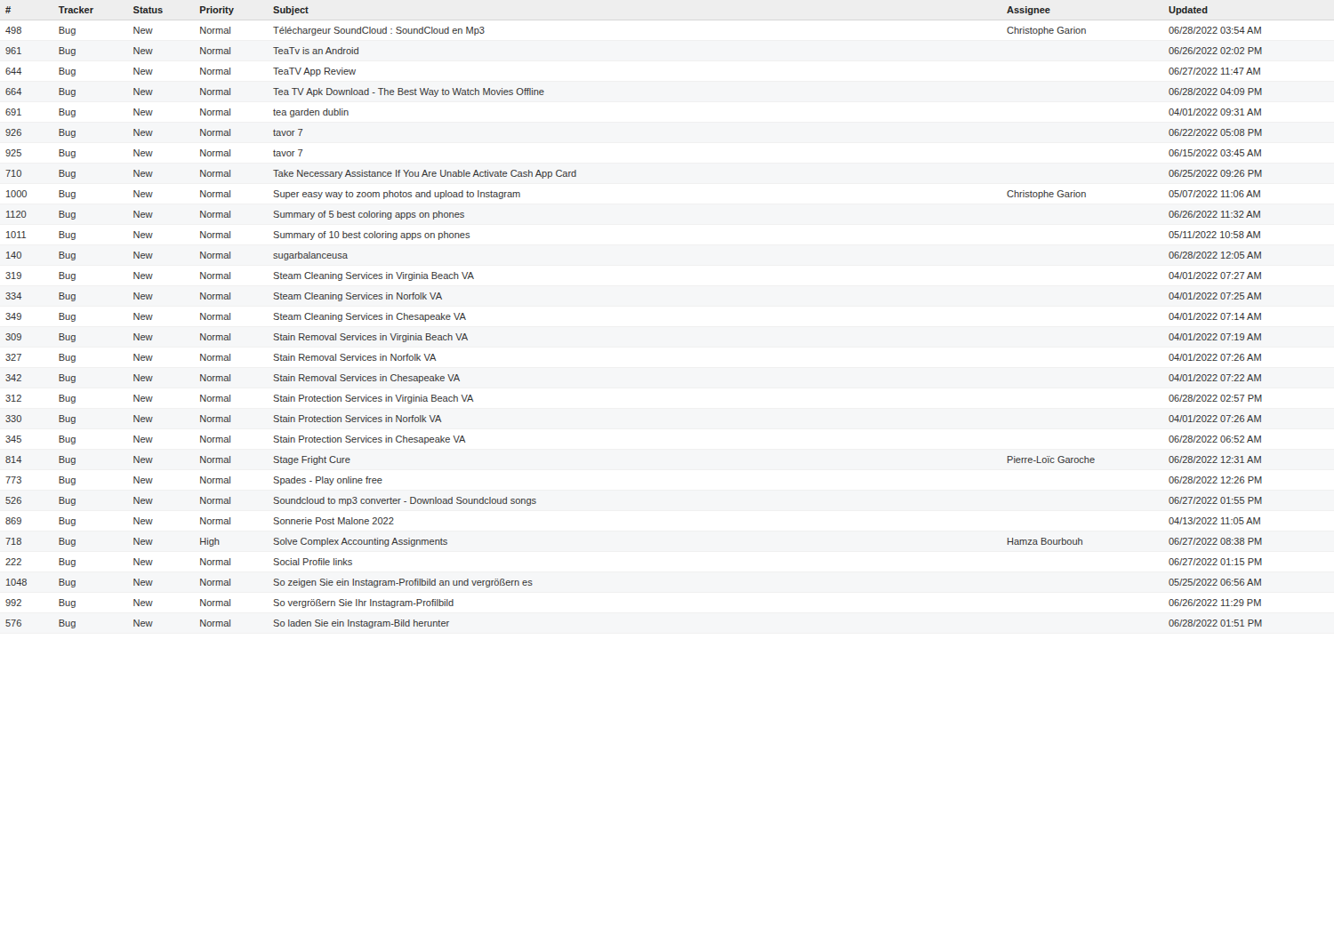| # | Tracker | Status | Priority | Subject | Assignee | Updated |
| --- | --- | --- | --- | --- | --- | --- |
| 498 | Bug | New | Normal | Téléchargeur SoundCloud : SoundCloud en Mp3 | Christophe Garion | 06/28/2022 03:54 AM |
| 961 | Bug | New | Normal | TeaTv is an Android | | 06/26/2022 02:02 PM |
| 644 | Bug | New | Normal | TeaTV App Review | | 06/27/2022 11:47 AM |
| 664 | Bug | New | Normal | Tea TV Apk Download - The Best Way to Watch Movies Offline | | 06/28/2022 04:09 PM |
| 691 | Bug | New | Normal | tea garden dublin | | 04/01/2022 09:31 AM |
| 926 | Bug | New | Normal | tavor 7 | | 06/22/2022 05:08 PM |
| 925 | Bug | New | Normal | tavor 7 | | 06/15/2022 03:45 AM |
| 710 | Bug | New | Normal | Take Necessary Assistance If You Are Unable Activate Cash App Card | | 06/25/2022 09:26 PM |
| 1000 | Bug | New | Normal | Super easy way to zoom photos and upload to Instagram | Christophe Garion | 05/07/2022 11:06 AM |
| 1120 | Bug | New | Normal | Summary of 5 best coloring apps on phones | | 06/26/2022 11:32 AM |
| 1011 | Bug | New | Normal | Summary of 10 best coloring apps on phones | | 05/11/2022 10:58 AM |
| 140 | Bug | New | Normal | sugarbalanceusa | | 06/28/2022 12:05 AM |
| 319 | Bug | New | Normal | Steam Cleaning Services in Virginia Beach VA | | 04/01/2022 07:27 AM |
| 334 | Bug | New | Normal | Steam Cleaning Services in Norfolk VA | | 04/01/2022 07:25 AM |
| 349 | Bug | New | Normal | Steam Cleaning Services in Chesapeake VA | | 04/01/2022 07:14 AM |
| 309 | Bug | New | Normal | Stain Removal Services in Virginia Beach VA | | 04/01/2022 07:19 AM |
| 327 | Bug | New | Normal | Stain Removal Services in Norfolk VA | | 04/01/2022 07:26 AM |
| 342 | Bug | New | Normal | Stain Removal Services in Chesapeake VA | | 04/01/2022 07:22 AM |
| 312 | Bug | New | Normal | Stain Protection Services in Virginia Beach VA | | 06/28/2022 02:57 PM |
| 330 | Bug | New | Normal | Stain Protection Services in Norfolk VA | | 04/01/2022 07:26 AM |
| 345 | Bug | New | Normal | Stain Protection Services in Chesapeake VA | | 06/28/2022 06:52 AM |
| 814 | Bug | New | Normal | Stage Fright Cure | Pierre-Loïc Garoche | 06/28/2022 12:31 AM |
| 773 | Bug | New | Normal | Spades - Play online free | | 06/28/2022 12:26 PM |
| 526 | Bug | New | Normal | Soundcloud to mp3 converter - Download Soundcloud songs | | 06/27/2022 01:55 PM |
| 869 | Bug | New | Normal | Sonnerie Post Malone 2022 | | 04/13/2022 11:05 AM |
| 718 | Bug | New | High | Solve Complex Accounting Assignments | Hamza Bourbouh | 06/27/2022 08:38 PM |
| 222 | Bug | New | Normal | Social Profile links | | 06/27/2022 01:15 PM |
| 1048 | Bug | New | Normal | So zeigen Sie ein Instagram-Profilbild an und vergrößern es | | 05/25/2022 06:56 AM |
| 992 | Bug | New | Normal | So vergrößern Sie Ihr Instagram-Profilbild | | 06/26/2022 11:29 PM |
| 576 | Bug | New | Normal | So laden Sie ein Instagram-Bild herunter | | 06/28/2022 01:51 PM |